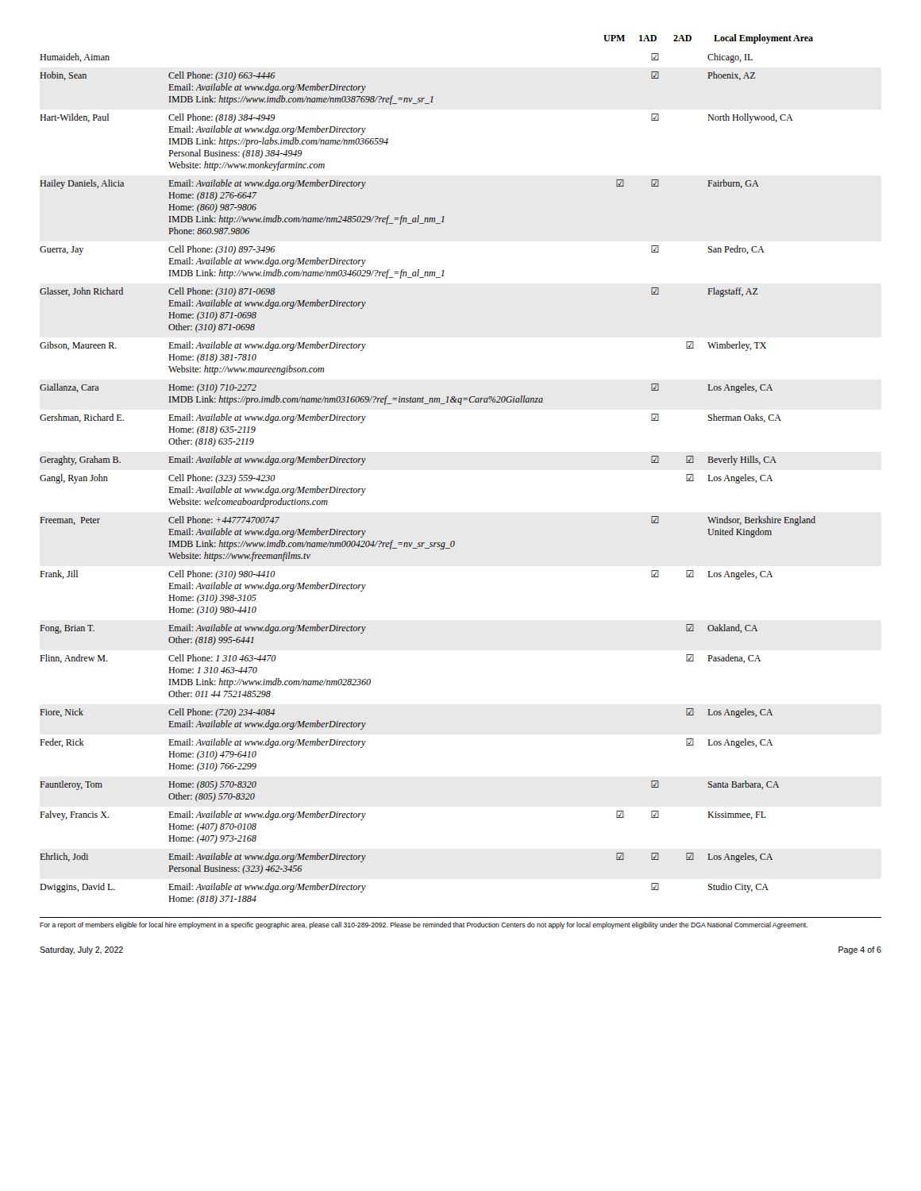| | | UPM | 1AD | 2AD | Local Employment Area |
| --- | --- | --- | --- | --- | --- |
| Humaideh, Aiman | | | ☑ | | Chicago, IL |
| Hobin, Sean | Cell Phone: (310) 663-4446 Email: Available at www.dga.org/MemberDirectory IMDB Link: https://www.imdb.com/name/nm0387698/?ref_=nv_sr_1 | | ☑ | | Phoenix, AZ |
| Hart-Wilden, Paul | Cell Phone: (818) 384-4949 Email: Available at www.dga.org/MemberDirectory IMDB Link: https://pro-labs.imdb.com/name/nm0366594 Personal Business: (818) 384-4949 Website: http://www.monkeyfarminc.com | | ☑ | | North Hollywood, CA |
| Hailey Daniels, Alicia | Email: Available at www.dga.org/MemberDirectory Home: (818) 276-6647 Home: (860) 987-9806 IMDB Link: http://www.imdb.com/name/nm2485029/?ref_=fn_al_nm_1 Phone: 860.987.9806 | ☑ | ☑ | | Fairburn, GA |
| Guerra, Jay | Cell Phone: (310) 897-3496 Email: Available at www.dga.org/MemberDirectory IMDB Link: http://www.imdb.com/name/nm0346029/?ref_=fn_al_nm_1 | | ☑ | | San Pedro, CA |
| Glasser, John Richard | Cell Phone: (310) 871-0698 Email: Available at www.dga.org/MemberDirectory Home: (310) 871-0698 Other: (310) 871-0698 | | ☑ | | Flagstaff, AZ |
| Gibson, Maureen R. | Email: Available at www.dga.org/MemberDirectory Home: (818) 381-7810 Website: http://www.maureengibson.com | | | ☑ | Wimberley, TX |
| Giallanza, Cara | Home: (310) 710-2272 IMDB Link: https://pro.imdb.com/name/nm0316069/?ref_=instant_nm_1&q=Cara%20Giallanza | | ☑ | | Los Angeles, CA |
| Gershman, Richard E. | Email: Available at www.dga.org/MemberDirectory Home: (818) 635-2119 Other: (818) 635-2119 | | ☑ | | Sherman Oaks, CA |
| Geraghty, Graham B. | Email: Available at www.dga.org/MemberDirectory | | ☑ | ☑ | Beverly Hills, CA |
| Gangl, Ryan John | Cell Phone: (323) 559-4230 Email: Available at www.dga.org/MemberDirectory Website: welcomeaboardproductions.com | | | ☑ | Los Angeles, CA |
| Freeman, Peter | Cell Phone: +447774700747 Email: Available at www.dga.org/MemberDirectory IMDB Link: https://www.imdb.com/name/nm0004204/?ref_=nv_sr_srsg_0 Website: https://www.freemanfilms.tv | | ☑ | | Windsor, Berkshire England United Kingdom |
| Frank, Jill | Cell Phone: (310) 980-4410 Email: Available at www.dga.org/MemberDirectory Home: (310) 398-3105 Home: (310) 980-4410 | | ☑ | ☑ | Los Angeles, CA |
| Fong, Brian T. | Email: Available at www.dga.org/MemberDirectory Other: (818) 995-6441 | | | ☑ | Oakland, CA |
| Flinn, Andrew M. | Cell Phone: 1 310 463-4470 Home: 1 310 463-4470 IMDB Link: http://www.imdb.com/name/nm0282360 Other: 011 44 7521485298 | | | ☑ | Pasadena, CA |
| Fiore, Nick | Cell Phone: (720) 234-4084 Email: Available at www.dga.org/MemberDirectory | | | ☑ | Los Angeles, CA |
| Feder, Rick | Email: Available at www.dga.org/MemberDirectory Home: (310) 479-6410 Home: (310) 766-2299 | | | ☑ | Los Angeles, CA |
| Fauntleroy, Tom | Home: (805) 570-8320 Other: (805) 570-8320 | | ☑ | | Santa Barbara, CA |
| Falvey, Francis X. | Email: Available at www.dga.org/MemberDirectory Home: (407) 870-0108 Home: (407) 973-2168 | ☑ | ☑ | | Kissimmee, FL |
| Ehrlich, Jodi | Email: Available at www.dga.org/MemberDirectory Personal Business: (323) 462-3456 | ☑ | ☑ | ☑ | Los Angeles, CA |
| Dwiggins, David L. | Email: Available at www.dga.org/MemberDirectory Home: (818) 371-1884 | | ☑ | | Studio City, CA |
For a report of members eligible for local hire employment in a specific geographic area, please call 310-289-2092. Please be reminded that Production Centers do not apply for local employment eligibility under the DGA National Commercial Agreement.
Saturday, July 2, 2022 Page 4 of 6